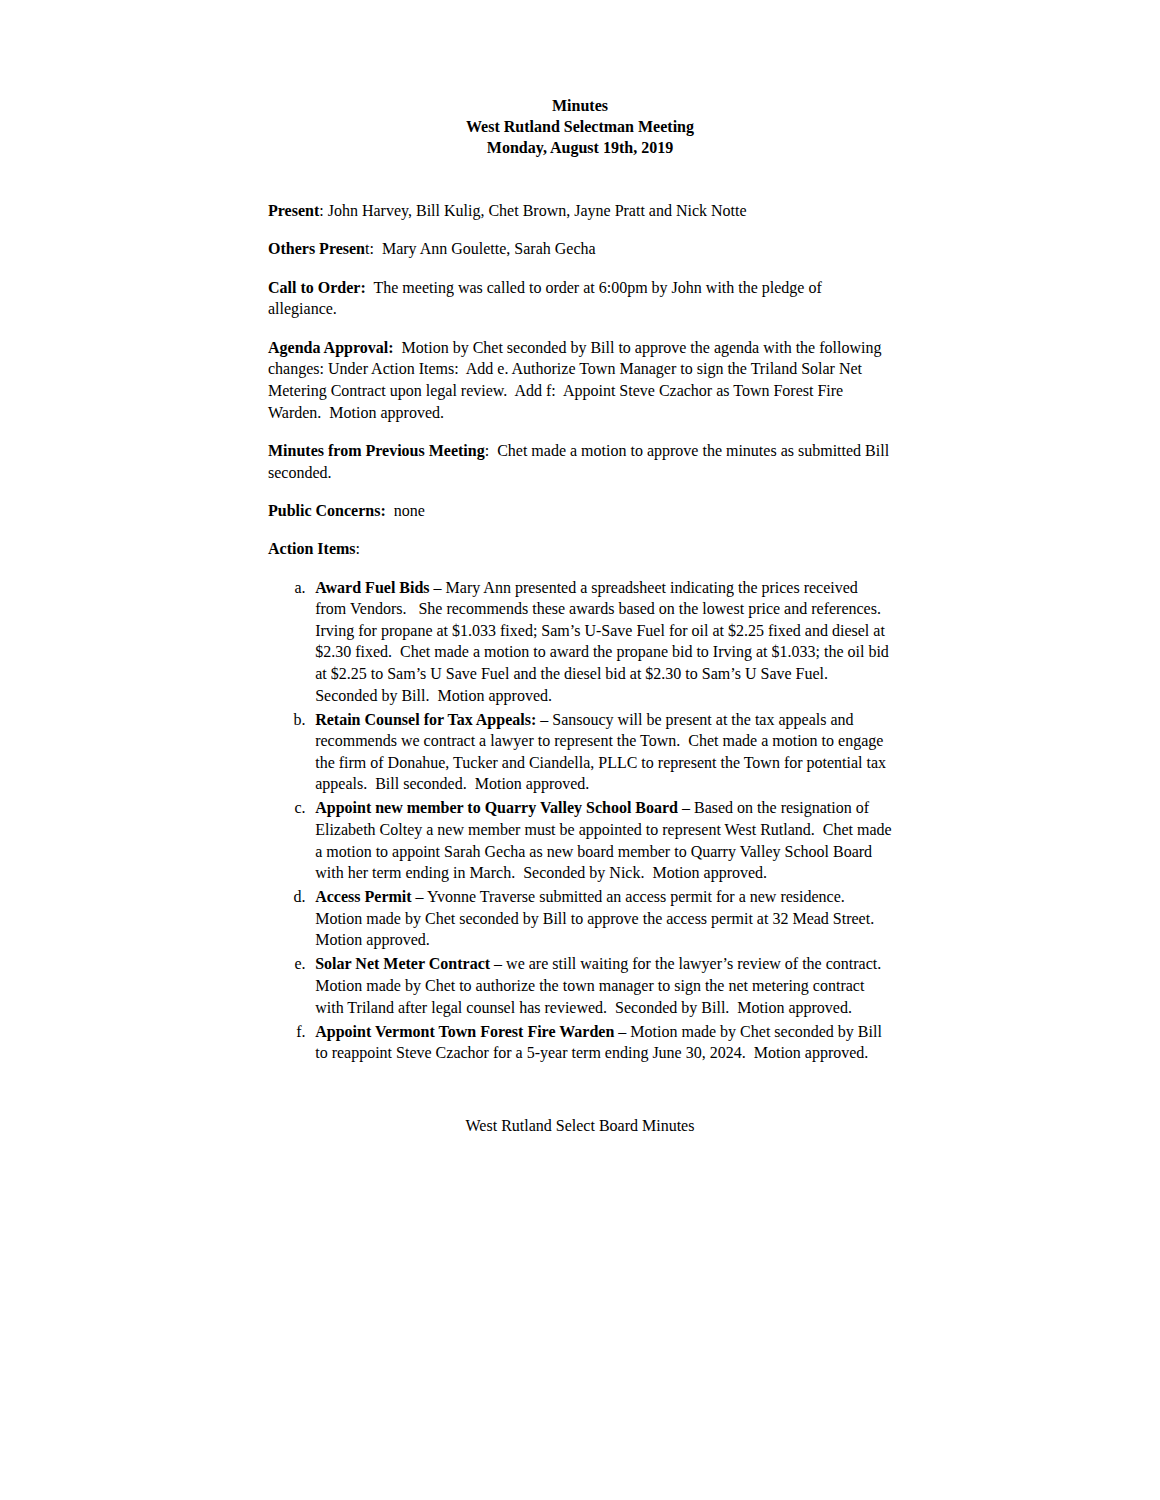Minutes
West Rutland Selectman Meeting
Monday, August 19th, 2019
Present: John Harvey, Bill Kulig, Chet Brown, Jayne Pratt and Nick Notte
Others Present: Mary Ann Goulette, Sarah Gecha
Call to Order: The meeting was called to order at 6:00pm by John with the pledge of allegiance.
Agenda Approval: Motion by Chet seconded by Bill to approve the agenda with the following changes: Under Action Items: Add e. Authorize Town Manager to sign the Triland Solar Net Metering Contract upon legal review. Add f: Appoint Steve Czachor as Town Forest Fire Warden. Motion approved.
Minutes from Previous Meeting: Chet made a motion to approve the minutes as submitted Bill seconded.
Public Concerns: none
Action Items:
Award Fuel Bids – Mary Ann presented a spreadsheet indicating the prices received from Vendors. She recommends these awards based on the lowest price and references. Irving for propane at $1.033 fixed; Sam’s U-Save Fuel for oil at $2.25 fixed and diesel at $2.30 fixed. Chet made a motion to award the propane bid to Irving at $1.033; the oil bid at $2.25 to Sam’s U Save Fuel and the diesel bid at $2.30 to Sam’s U Save Fuel. Seconded by Bill. Motion approved.
Retain Counsel for Tax Appeals: – Sansoucy will be present at the tax appeals and recommends we contract a lawyer to represent the Town. Chet made a motion to engage the firm of Donahue, Tucker and Ciandella, PLLC to represent the Town for potential tax appeals. Bill seconded. Motion approved.
Appoint new member to Quarry Valley School Board – Based on the resignation of Elizabeth Coltey a new member must be appointed to represent West Rutland. Chet made a motion to appoint Sarah Gecha as new board member to Quarry Valley School Board with her term ending in March. Seconded by Nick. Motion approved.
Access Permit – Yvonne Traverse submitted an access permit for a new residence. Motion made by Chet seconded by Bill to approve the access permit at 32 Mead Street. Motion approved.
Solar Net Meter Contract – we are still waiting for the lawyer’s review of the contract. Motion made by Chet to authorize the town manager to sign the net metering contract with Triland after legal counsel has reviewed. Seconded by Bill. Motion approved.
Appoint Vermont Town Forest Fire Warden – Motion made by Chet seconded by Bill to reappoint Steve Czachor for a 5-year term ending June 30, 2024. Motion approved.
West Rutland Select Board Minutes